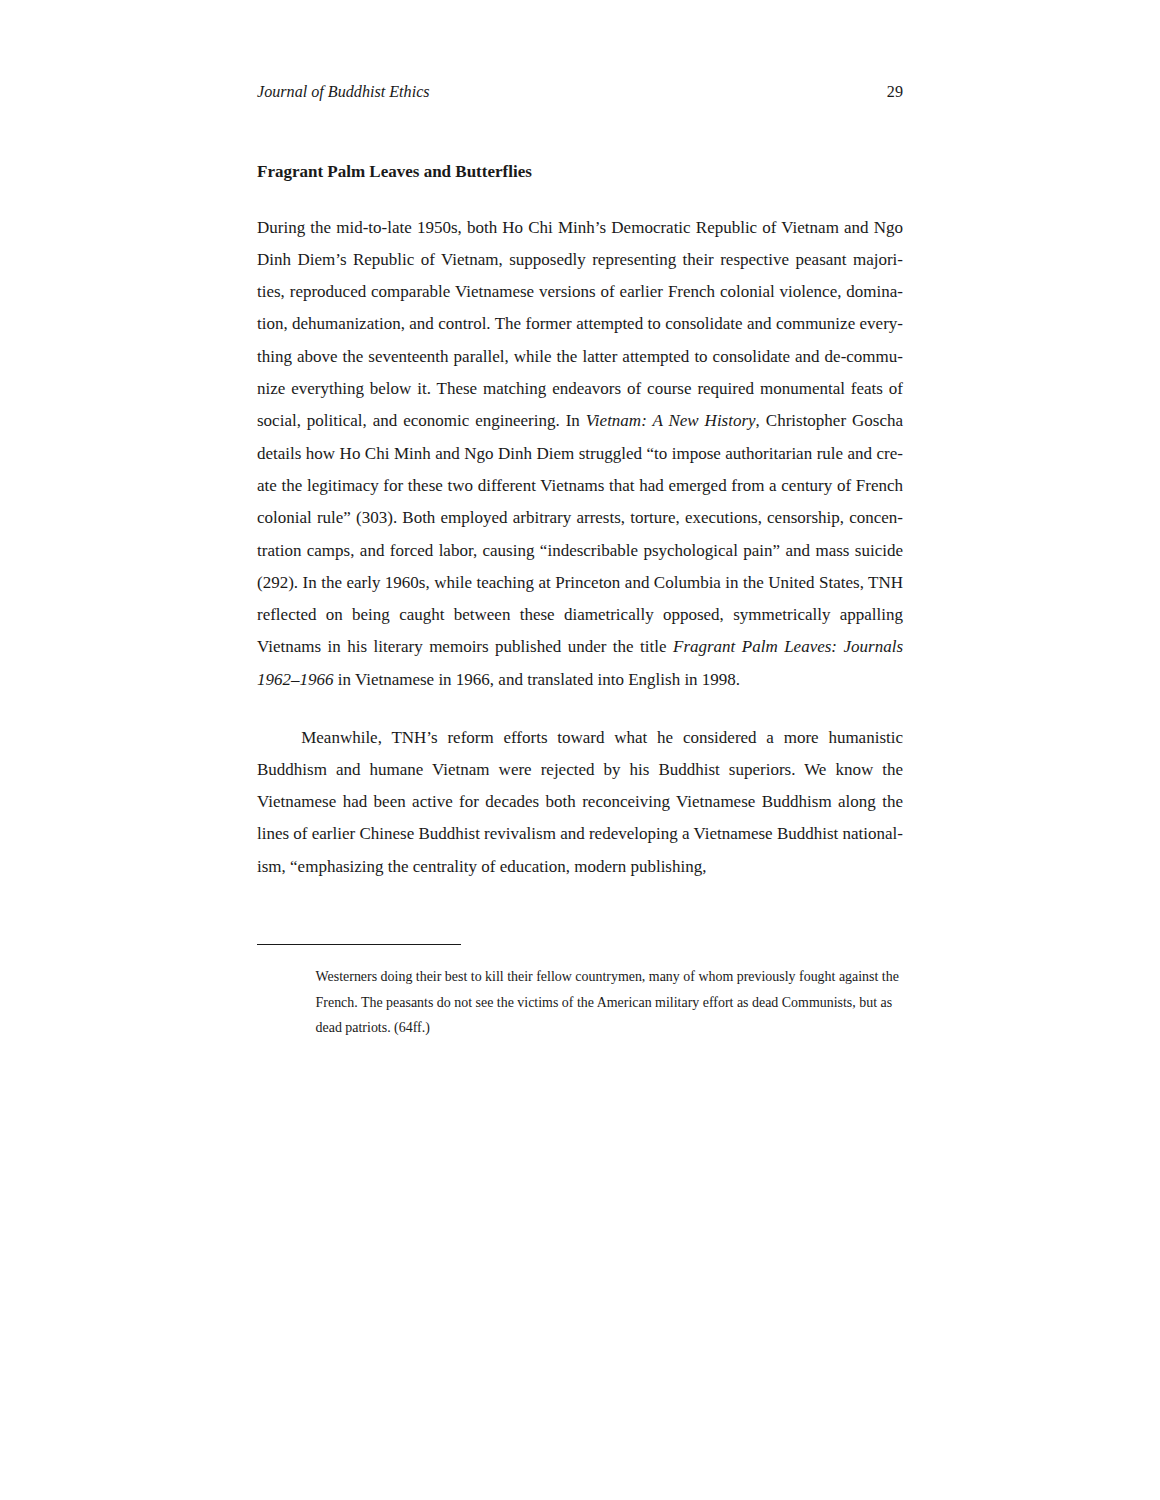Journal of Buddhist Ethics 29
Fragrant Palm Leaves and Butterflies
During the mid-to-late 1950s, both Ho Chi Minh’s Democratic Republic of Vietnam and Ngo Dinh Diem’s Republic of Vietnam, supposedly representing their respective peasant majorities, reproduced comparable Vietnamese versions of earlier French colonial violence, domination, dehumanization, and control. The former attempted to consolidate and communize everything above the seventeenth parallel, while the latter attempted to consolidate and de-communize everything below it. These matching endeavors of course required monumental feats of social, political, and economic engineering. In Vietnam: A New History, Christopher Goscha details how Ho Chi Minh and Ngo Dinh Diem struggled “to impose authoritarian rule and create the legitimacy for these two different Vietnams that had emerged from a century of French colonial rule” (303). Both employed arbitrary arrests, torture, executions, censorship, concentration camps, and forced labor, causing “indescribable psychological pain” and mass suicide (292). In the early 1960s, while teaching at Princeton and Columbia in the United States, TNH reflected on being caught between these diametrically opposed, symmetrically appalling Vietnams in his literary memoirs published under the title Fragrant Palm Leaves: Journals 1962–1966 in Vietnamese in 1966, and translated into English in 1998.
Meanwhile, TNH’s reform efforts toward what he considered a more humanistic Buddhism and humane Vietnam were rejected by his Buddhist superiors. We know the Vietnamese had been active for decades both reconceiving Vietnamese Buddhism along the lines of earlier Chinese Buddhist revivalism and redeveloping a Vietnamese Buddhist nationalism, “emphasizing the centrality of education, modern publishing,
Westerners doing their best to kill their fellow countrymen, many of whom previously fought against the French. The peasants do not see the victims of the American military effort as dead Communists, but as dead patriots. (64ff.)